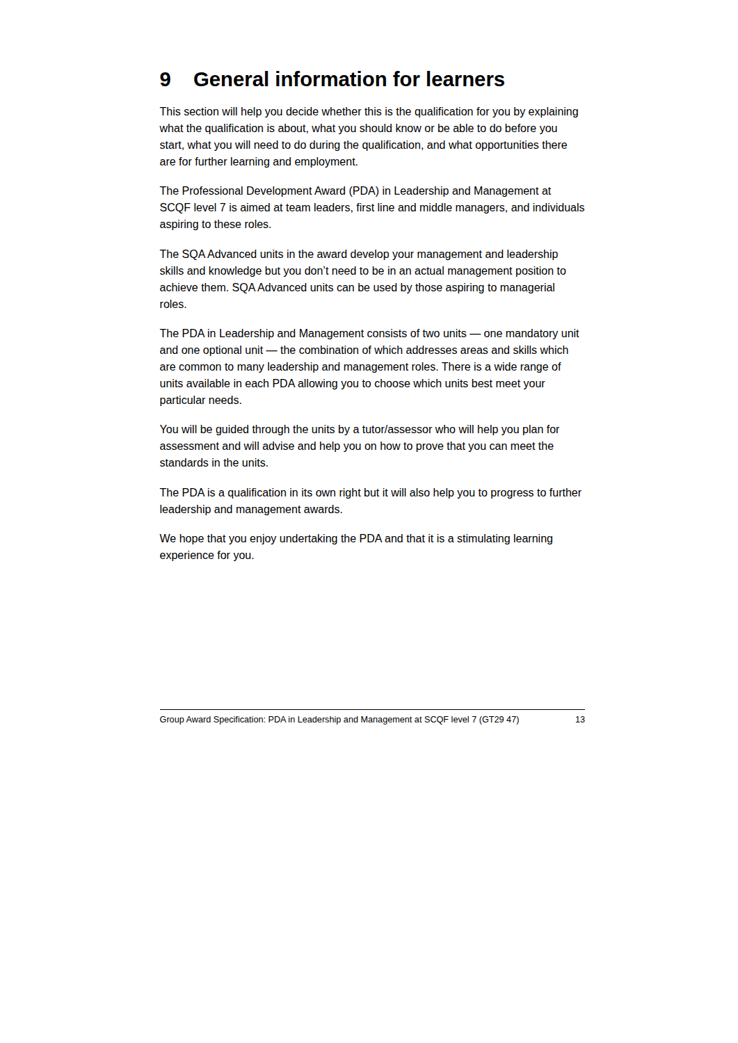9 General information for learners
This section will help you decide whether this is the qualification for you by explaining what the qualification is about, what you should know or be able to do before you start, what you will need to do during the qualification, and what opportunities there are for further learning and employment.
The Professional Development Award (PDA) in Leadership and Management at SCQF level 7 is aimed at team leaders, first line and middle managers, and individuals aspiring to these roles.
The SQA Advanced units in the award develop your management and leadership skills and knowledge but you don’t need to be in an actual management position to achieve them. SQA Advanced units can be used by those aspiring to managerial roles.
The PDA in Leadership and Management consists of two units — one mandatory unit and one optional unit — the combination of which addresses areas and skills which are common to many leadership and management roles. There is a wide range of units available in each PDA allowing you to choose which units best meet your particular needs.
You will be guided through the units by a tutor/assessor who will help you plan for assessment and will advise and help you on how to prove that you can meet the standards in the units.
The PDA is a qualification in its own right but it will also help you to progress to further leadership and management awards.
We hope that you enjoy undertaking the PDA and that it is a stimulating learning experience for you.
Group Award Specification: PDA in Leadership and Management at SCQF level 7 (GT29 47) 13